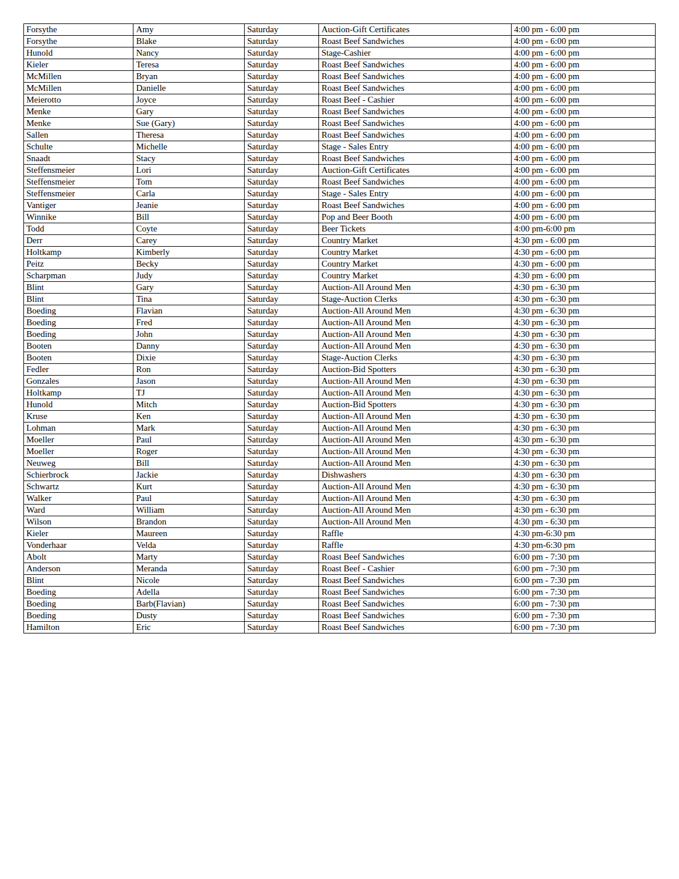| Forsythe | Amy | Saturday | Auction-Gift Certificates | 4:00 pm - 6:00 pm |
| Forsythe | Blake | Saturday | Roast Beef Sandwiches | 4:00 pm - 6:00 pm |
| Hunold | Nancy | Saturday | Stage-Cashier | 4:00 pm - 6:00 pm |
| Kieler | Teresa | Saturday | Roast Beef Sandwiches | 4:00 pm - 6:00 pm |
| McMillen | Bryan | Saturday | Roast Beef Sandwiches | 4:00 pm - 6:00 pm |
| McMillen | Danielle | Saturday | Roast Beef Sandwiches | 4:00 pm - 6:00 pm |
| Meierotto | Joyce | Saturday | Roast Beef - Cashier | 4:00 pm - 6:00 pm |
| Menke | Gary | Saturday | Roast Beef Sandwiches | 4:00 pm - 6:00 pm |
| Menke | Sue (Gary) | Saturday | Roast Beef Sandwiches | 4:00 pm - 6:00 pm |
| Sallen | Theresa | Saturday | Roast Beef Sandwiches | 4:00 pm - 6:00 pm |
| Schulte | Michelle | Saturday | Stage - Sales Entry | 4:00 pm - 6:00 pm |
| Snaadt | Stacy | Saturday | Roast Beef Sandwiches | 4:00 pm - 6:00 pm |
| Steffensmeier | Lori | Saturday | Auction-Gift Certificates | 4:00 pm - 6:00 pm |
| Steffensmeier | Tom | Saturday | Roast Beef Sandwiches | 4:00 pm - 6:00 pm |
| Steffensmeier | Carla | Saturday | Stage - Sales Entry | 4:00 pm - 6:00 pm |
| Vantiger | Jeanie | Saturday | Roast Beef Sandwiches | 4:00 pm - 6:00 pm |
| Winnike | Bill | Saturday | Pop and Beer Booth | 4:00 pm - 6:00 pm |
| Todd | Coyte | Saturday | Beer Tickets | 4:00 pm-6:00 pm |
| Derr | Carey | Saturday | Country Market | 4:30 pm - 6:00 pm |
| Holtkamp | Kimberly | Saturday | Country Market | 4:30 pm - 6:00 pm |
| Peitz | Becky | Saturday | Country Market | 4:30 pm - 6:00 pm |
| Scharpman | Judy | Saturday | Country Market | 4:30 pm - 6:00 pm |
| Blint | Gary | Saturday | Auction-All Around Men | 4:30 pm - 6:30 pm |
| Blint | Tina | Saturday | Stage-Auction Clerks | 4:30 pm - 6:30 pm |
| Boeding | Flavian | Saturday | Auction-All Around Men | 4:30 pm - 6:30 pm |
| Boeding | Fred | Saturday | Auction-All Around Men | 4:30 pm - 6:30 pm |
| Boeding | John | Saturday | Auction-All Around Men | 4:30 pm - 6:30 pm |
| Booten | Danny | Saturday | Auction-All Around Men | 4:30 pm - 6:30 pm |
| Booten | Dixie | Saturday | Stage-Auction Clerks | 4:30 pm - 6:30 pm |
| Fedler | Ron | Saturday | Auction-Bid Spotters | 4:30 pm - 6:30 pm |
| Gonzales | Jason | Saturday | Auction-All Around Men | 4:30 pm - 6:30 pm |
| Holtkamp | TJ | Saturday | Auction-All Around Men | 4:30 pm - 6:30 pm |
| Hunold | Mitch | Saturday | Auction-Bid Spotters | 4:30 pm - 6:30 pm |
| Kruse | Ken | Saturday | Auction-All Around Men | 4:30 pm - 6:30 pm |
| Lohman | Mark | Saturday | Auction-All Around Men | 4:30 pm - 6:30 pm |
| Moeller | Paul | Saturday | Auction-All Around Men | 4:30 pm - 6:30 pm |
| Moeller | Roger | Saturday | Auction-All Around Men | 4:30 pm - 6:30 pm |
| Neuweg | Bill | Saturday | Auction-All Around Men | 4:30 pm - 6:30 pm |
| Schierbrock | Jackie | Saturday | Dishwashers | 4:30 pm - 6:30 pm |
| Schwartz | Kurt | Saturday | Auction-All Around Men | 4:30 pm - 6:30 pm |
| Walker | Paul | Saturday | Auction-All Around Men | 4:30 pm - 6:30 pm |
| Ward | William | Saturday | Auction-All Around Men | 4:30 pm - 6:30 pm |
| Wilson | Brandon | Saturday | Auction-All Around Men | 4:30 pm - 6:30 pm |
| Kieler | Maureen | Saturday | Raffle | 4:30 pm-6:30 pm |
| Vonderhaar | Velda | Saturday | Raffle | 4:30 pm-6:30 pm |
| Abolt | Marty | Saturday | Roast Beef Sandwiches | 6:00 pm - 7:30 pm |
| Anderson | Meranda | Saturday | Roast Beef - Cashier | 6:00 pm - 7:30 pm |
| Blint | Nicole | Saturday | Roast Beef Sandwiches | 6:00 pm - 7:30 pm |
| Boeding | Adella | Saturday | Roast Beef Sandwiches | 6:00 pm - 7:30 pm |
| Boeding | Barb(Flavian) | Saturday | Roast Beef Sandwiches | 6:00 pm - 7:30 pm |
| Boeding | Dusty | Saturday | Roast Beef Sandwiches | 6:00 pm - 7:30 pm |
| Hamilton | Eric | Saturday | Roast Beef Sandwiches | 6:00 pm - 7:30 pm |